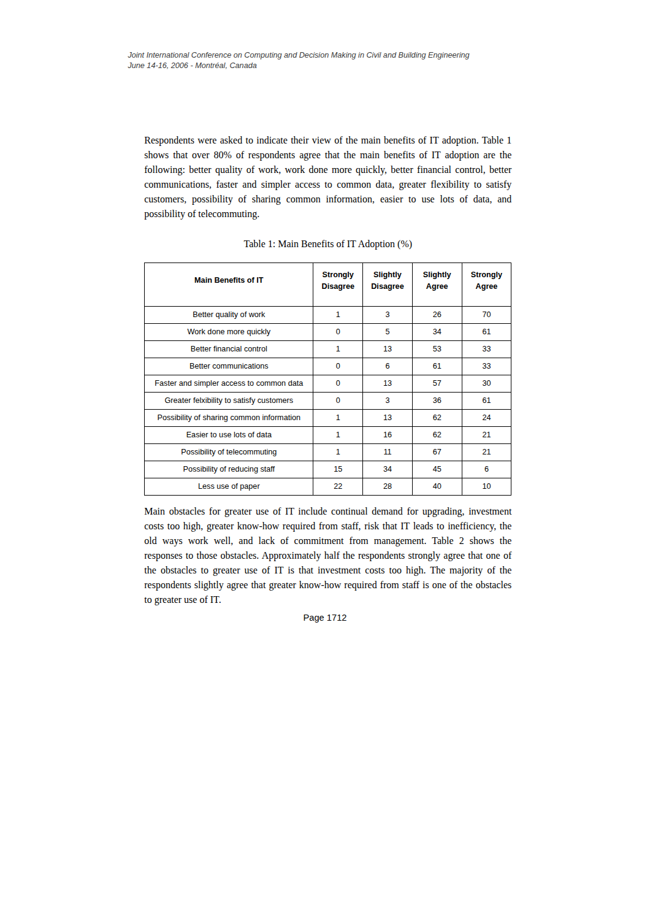Joint International Conference on Computing and Decision Making in Civil and Building Engineering
June 14-16, 2006 - Montréal, Canada
Respondents were asked to indicate their view of the main benefits of IT adoption. Table 1 shows that over 80% of respondents agree that the main benefits of IT adoption are the following: better quality of work, work done more quickly, better financial control, better communications, faster and simpler access to common data, greater flexibility to satisfy customers, possibility of sharing common information, easier to use lots of data, and possibility of telecommuting.
Table 1: Main Benefits of IT Adoption (%)
| Main Benefits of IT | Strongly Disagree | Slightly Disagree | Slightly Agree | Strongly Agree |
| --- | --- | --- | --- | --- |
| Better quality of work | 1 | 3 | 26 | 70 |
| Work done more quickly | 0 | 5 | 34 | 61 |
| Better financial control | 1 | 13 | 53 | 33 |
| Better communications | 0 | 6 | 61 | 33 |
| Faster and simpler access to common data | 0 | 13 | 57 | 30 |
| Greater felxibility to satisfy customers | 0 | 3 | 36 | 61 |
| Possibility of sharing common information | 1 | 13 | 62 | 24 |
| Easier to use lots of data | 1 | 16 | 62 | 21 |
| Possibility of telecommuting | 1 | 11 | 67 | 21 |
| Possibility of reducing staff | 15 | 34 | 45 | 6 |
| Less use of paper | 22 | 28 | 40 | 10 |
Main obstacles for greater use of IT include continual demand for upgrading, investment costs too high, greater know-how required from staff, risk that IT leads to inefficiency, the old ways work well, and lack of commitment from management. Table 2 shows the responses to those obstacles. Approximately half the respondents strongly agree that one of the obstacles to greater use of IT is that investment costs too high. The majority of the respondents slightly agree that greater know-how required from staff is one of the obstacles to greater use of IT.
Page 1712